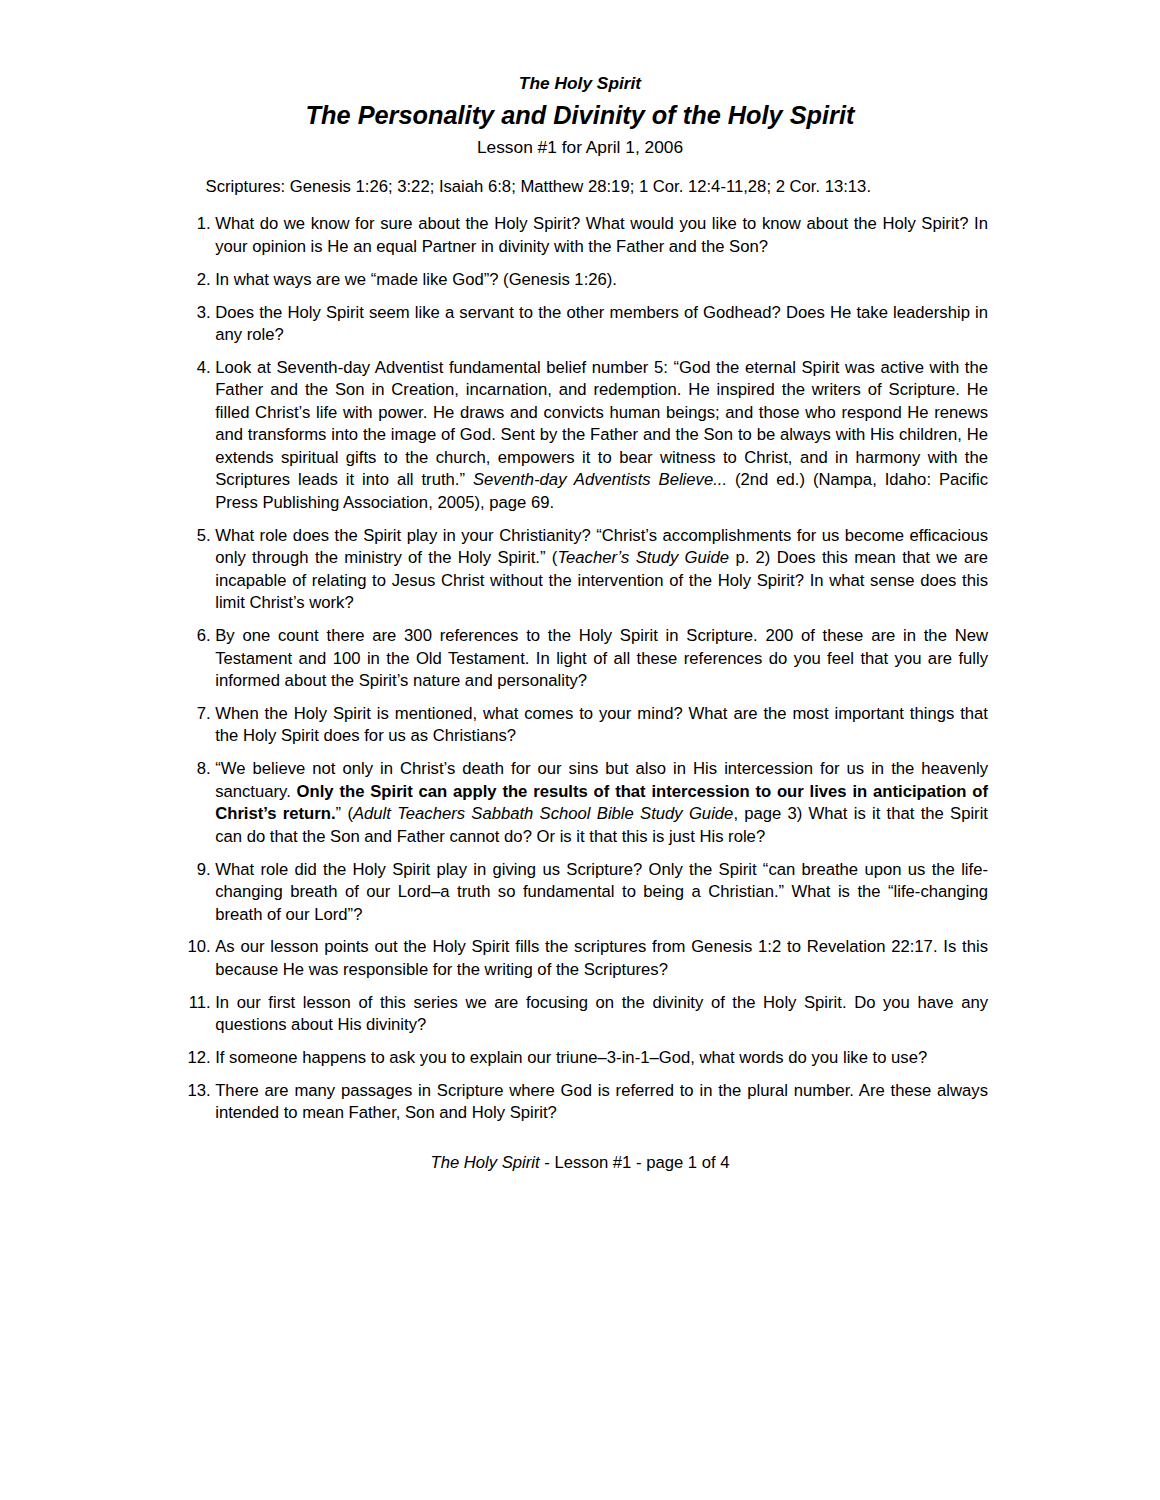The Holy Spirit
The Personality and Divinity of the Holy Spirit
Lesson #1 for April 1, 2006
Scriptures: Genesis 1:26; 3:22; Isaiah 6:8; Matthew 28:19; 1 Cor. 12:4-11,28; 2 Cor. 13:13.
What do we know for sure about the Holy Spirit? What would you like to know about the Holy Spirit? In your opinion is He an equal Partner in divinity with the Father and the Son?
In what ways are we “made like God”? (Genesis 1:26).
Does the Holy Spirit seem like a servant to the other members of Godhead? Does He take leadership in any role?
Look at Seventh-day Adventist fundamental belief number 5: “God the eternal Spirit was active with the Father and the Son in Creation, incarnation, and redemption. He inspired the writers of Scripture. He filled Christ’s life with power. He draws and convicts human beings; and those who respond He renews and transforms into the image of God. Sent by the Father and the Son to be always with His children, He extends spiritual gifts to the church, empowers it to bear witness to Christ, and in harmony with the Scriptures leads it into all truth.” Seventh-day Adventists Believe... (2nd ed.) (Nampa, Idaho: Pacific Press Publishing Association, 2005), page 69.
What role does the Spirit play in your Christianity? “Christ’s accomplishments for us become efficacious only through the ministry of the Holy Spirit.” (Teacher’s Study Guide p. 2) Does this mean that we are incapable of relating to Jesus Christ without the intervention of the Holy Spirit? In what sense does this limit Christ’s work?
By one count there are 300 references to the Holy Spirit in Scripture. 200 of these are in the New Testament and 100 in the Old Testament. In light of all these references do you feel that you are fully informed about the Spirit’s nature and personality?
When the Holy Spirit is mentioned, what comes to your mind? What are the most important things that the Holy Spirit does for us as Christians?
“We believe not only in Christ’s death for our sins but also in His intercession for us in the heavenly sanctuary. Only the Spirit can apply the results of that intercession to our lives in anticipation of Christ’s return.” (Adult Teachers Sabbath School Bible Study Guide, page 3) What is it that the Spirit can do that the Son and Father cannot do? Or is it that this is just His role?
What role did the Holy Spirit play in giving us Scripture? Only the Spirit “can breathe upon us the life-changing breath of our Lord–a truth so fundamental to being a Christian.” What is the “life-changing breath of our Lord”?
As our lesson points out the Holy Spirit fills the scriptures from Genesis 1:2 to Revelation 22:17. Is this because He was responsible for the writing of the Scriptures?
In our first lesson of this series we are focusing on the divinity of the Holy Spirit. Do you have any questions about His divinity?
If someone happens to ask you to explain our triune–3-in-1–God, what words do you like to use?
There are many passages in Scripture where God is referred to in the plural number. Are these always intended to mean Father, Son and Holy Spirit?
The Holy Spirit - Lesson #1 - page 1 of 4